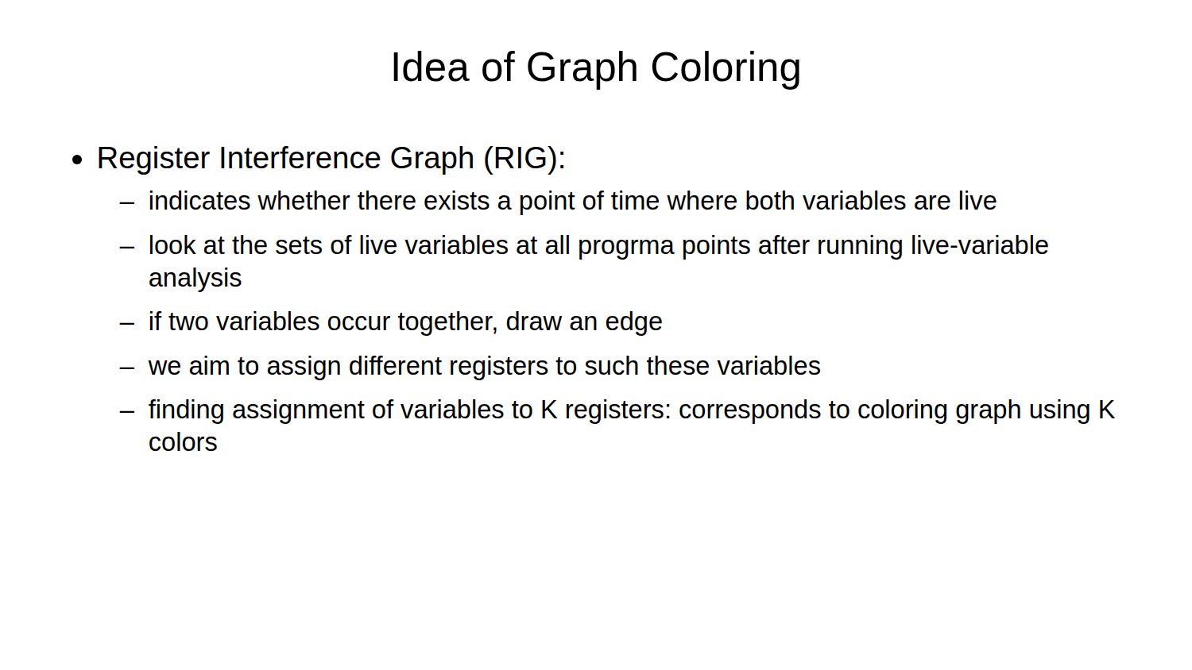Idea of Graph Coloring
Register Interference Graph (RIG):
indicates whether there exists a point of time where both variables are live
look at the sets of live variables at all progrma points after running live-variable analysis
if two variables occur together, draw an edge
we aim to assign different registers to such these variables
finding assignment of variables to K registers: corresponds to coloring graph using K colors